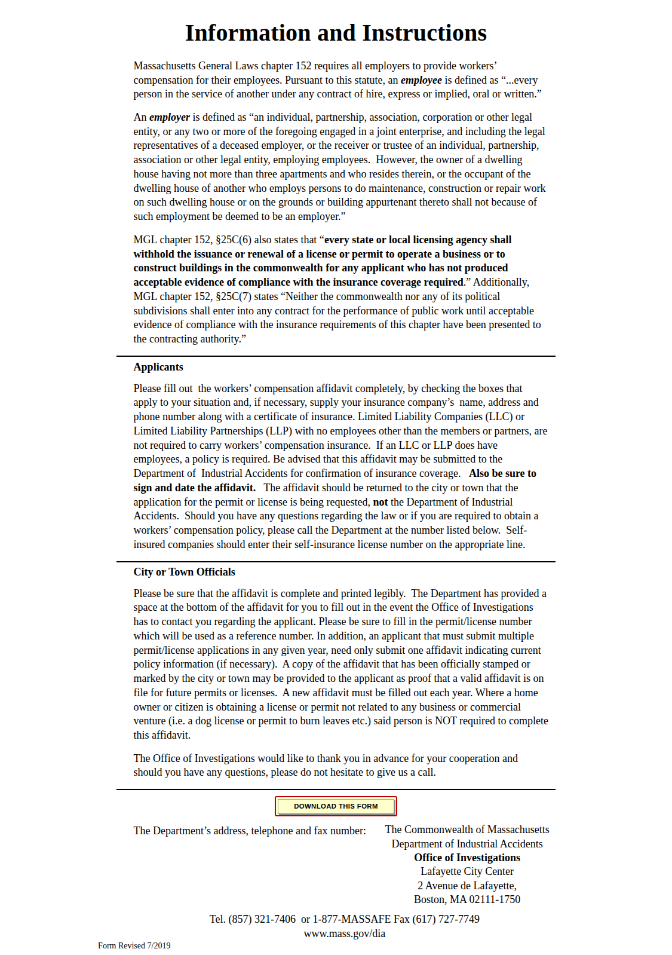Information and Instructions
Massachusetts General Laws chapter 152 requires all employers to provide workers’ compensation for their employees. Pursuant to this statute, an employee is defined as “...every person in the service of another under any contract of hire, express or implied, oral or written.”
An employer is defined as “an individual, partnership, association, corporation or other legal entity, or any two or more of the foregoing engaged in a joint enterprise, and including the legal representatives of a deceased employer, or the receiver or trustee of an individual, partnership, association or other legal entity, employing employees. However, the owner of a dwelling house having not more than three apartments and who resides therein, or the occupant of the dwelling house of another who employs persons to do maintenance, construction or repair work on such dwelling house or on the grounds or building appurtenant thereto shall not because of such employment be deemed to be an employer.”
MGL chapter 152, §25C(6) also states that “every state or local licensing agency shall withhold the issuance or renewal of a license or permit to operate a business or to construct buildings in the commonwealth for any applicant who has not produced acceptable evidence of compliance with the insurance coverage required.” Additionally, MGL chapter 152, §25C(7) states “Neither the commonwealth nor any of its political subdivisions shall enter into any contract for the performance of public work until acceptable evidence of compliance with the insurance requirements of this chapter have been presented to the contracting authority.”
Applicants
Please fill out the workers’ compensation affidavit completely, by checking the boxes that apply to your situation and, if necessary, supply your insurance company’s name, address and phone number along with a certificate of insurance. Limited Liability Companies (LLC) or Limited Liability Partnerships (LLP) with no employees other than the members or partners, are not required to carry workers’ compensation insurance. If an LLC or LLP does have employees, a policy is required. Be advised that this affidavit may be submitted to the Department of Industrial Accidents for confirmation of insurance coverage. Also be sure to sign and date the affidavit. The affidavit should be returned to the city or town that the application for the permit or license is being requested, not the Department of Industrial Accidents. Should you have any questions regarding the law or if you are required to obtain a workers’ compensation policy, please call the Department at the number listed below. Self-insured companies should enter their self-insurance license number on the appropriate line.
City or Town Officials
Please be sure that the affidavit is complete and printed legibly. The Department has provided a space at the bottom of the affidavit for you to fill out in the event the Office of Investigations has to contact you regarding the applicant. Please be sure to fill in the permit/license number which will be used as a reference number. In addition, an applicant that must submit multiple permit/license applications in any given year, need only submit one affidavit indicating current policy information (if necessary). A copy of the affidavit that has been officially stamped or marked by the city or town may be provided to the applicant as proof that a valid affidavit is on file for future permits or licenses. A new affidavit must be filled out each year. Where a home owner or citizen is obtaining a license or permit not related to any business or commercial venture (i.e. a dog license or permit to burn leaves etc.) said person is NOT required to complete this affidavit.
The Office of Investigations would like to thank you in advance for your cooperation and should you have any questions, please do not hesitate to give us a call.
DOWNLOAD THIS FORM
The Department’s address, telephone and fax number:
The Commonwealth of Massachusetts Department of Industrial Accidents Office of Investigations Lafayette City Center
2 Avenue de Lafayette,
Boston, MA 02111-1750
Tel. (857) 321-7406 or 1-877-MASSAFE Fax (617) 727-7749
www.mass.gov/dia
Form Revised 7/2019